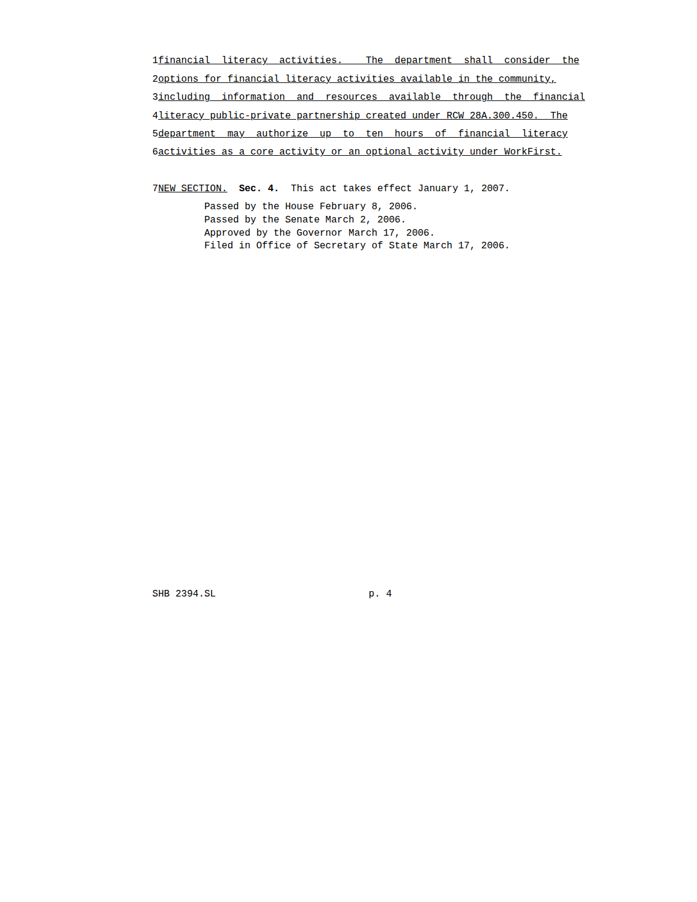| 1 | financial literacy activities. The department shall consider the |
| 2 | options for financial literacy activities available in the community, |
| 3 | including information and resources available through the financial |
| 4 | literacy public-private partnership created under RCW 28A.300.450. The |
| 5 | department may authorize up to ten hours of financial literacy |
| 6 | activities as a core activity or an optional activity under WorkFirst. |
| 7 | NEW SECTION. Sec. 4. This act takes effect January 1, 2007. |
Passed by the House February 8, 2006.
Passed by the Senate March 2, 2006.
Approved by the Governor March 17, 2006.
Filed in Office of Secretary of State March 17, 2006.
SHB 2394.SL
p. 4